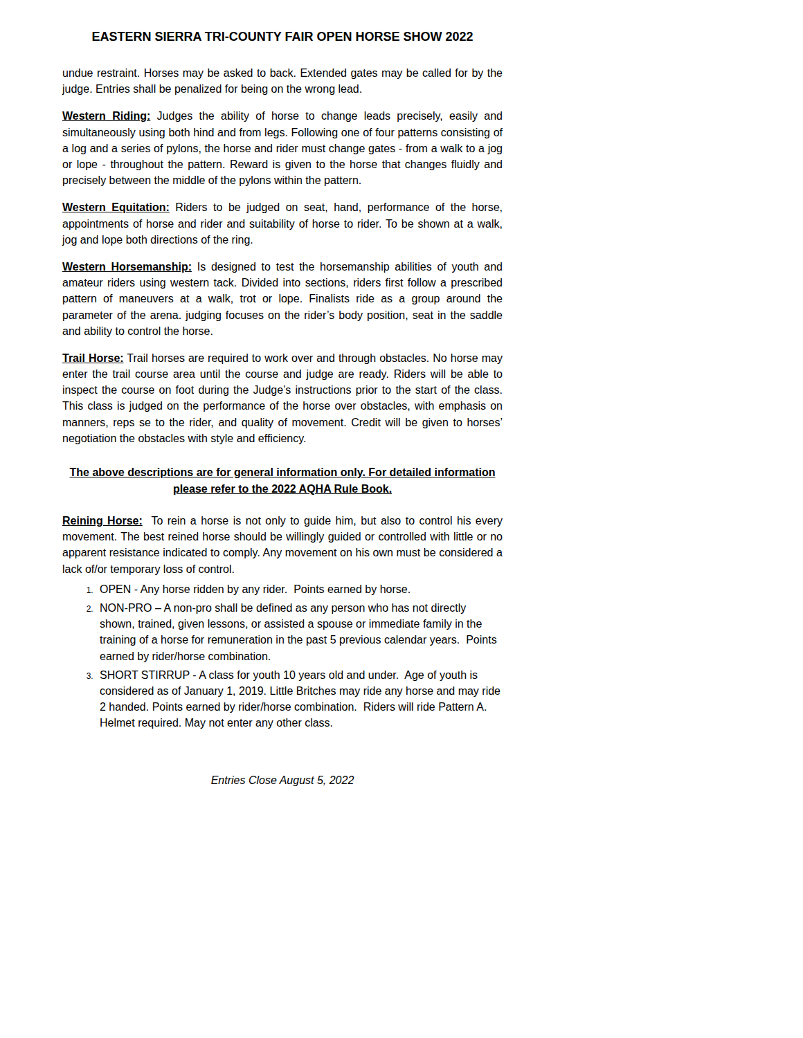EASTERN SIERRA TRI-COUNTY FAIR OPEN HORSE SHOW 2022
undue restraint. Horses may be asked to back. Extended gates may be called for by the judge. Entries shall be penalized for being on the wrong lead.
Western Riding: Judges the ability of horse to change leads precisely, easily and simultaneously using both hind and from legs. Following one of four patterns consisting of a log and a series of pylons, the horse and rider must change gates - from a walk to a jog or lope - throughout the pattern. Reward is given to the horse that changes fluidly and precisely between the middle of the pylons within the pattern.
Western Equitation: Riders to be judged on seat, hand, performance of the horse, appointments of horse and rider and suitability of horse to rider. To be shown at a walk, jog and lope both directions of the ring.
Western Horsemanship: Is designed to test the horsemanship abilities of youth and amateur riders using western tack. Divided into sections, riders first follow a prescribed pattern of maneuvers at a walk, trot or lope. Finalists ride as a group around the parameter of the arena. judging focuses on the rider’s body position, seat in the saddle and ability to control the horse.
Trail Horse: Trail horses are required to work over and through obstacles. No horse may enter the trail course area until the course and judge are ready. Riders will be able to inspect the course on foot during the Judge’s instructions prior to the start of the class. This class is judged on the performance of the horse over obstacles, with emphasis on manners, reps se to the rider, and quality of movement. Credit will be given to horses’ negotiation the obstacles with style and efficiency.
The above descriptions are for general information only. For detailed information please refer to the 2022 AQHA Rule Book.
Reining Horse: To rein a horse is not only to guide him, but also to control his every movement. The best reined horse should be willingly guided or controlled with little or no apparent resistance indicated to comply. Any movement on his own must be considered a lack of/or temporary loss of control.
OPEN - Any horse ridden by any rider. Points earned by horse.
NON-PRO – A non-pro shall be defined as any person who has not directly shown, trained, given lessons, or assisted a spouse or immediate family in the training of a horse for remuneration in the past 5 previous calendar years. Points earned by rider/horse combination.
SHORT STIRRUP - A class for youth 10 years old and under. Age of youth is considered as of January 1, 2019. Little Britches may ride any horse and may ride 2 handed. Points earned by rider/horse combination. Riders will ride Pattern A. Helmet required. May not enter any other class.
Entries Close August 5, 2022